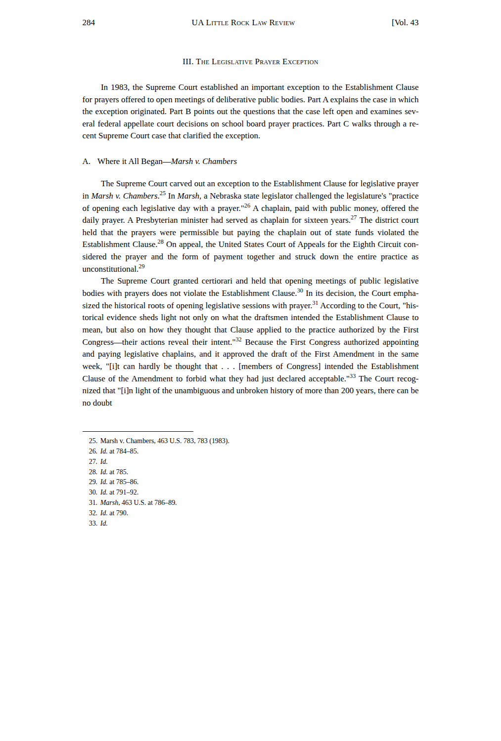284 UA Little Rock Law Review [Vol. 43
III. The Legislative Prayer Exception
In 1983, the Supreme Court established an important exception to the Establishment Clause for prayers offered to open meetings of deliberative public bodies. Part A explains the case in which the exception originated. Part B points out the questions that the case left open and examines several federal appellate court decisions on school board prayer practices. Part C walks through a recent Supreme Court case that clarified the exception.
A. Where it All Began—Marsh v. Chambers
The Supreme Court carved out an exception to the Establishment Clause for legislative prayer in Marsh v. Chambers.25 In Marsh, a Nebraska state legislator challenged the legislature's "practice of opening each legislative day with a prayer."26 A chaplain, paid with public money, offered the daily prayer. A Presbyterian minister had served as chaplain for sixteen years.27 The district court held that the prayers were permissible but paying the chaplain out of state funds violated the Establishment Clause.28 On appeal, the United States Court of Appeals for the Eighth Circuit considered the prayer and the form of payment together and struck down the entire practice as unconstitutional.29
The Supreme Court granted certiorari and held that opening meetings of public legislative bodies with prayers does not violate the Establishment Clause.30 In its decision, the Court emphasized the historical roots of opening legislative sessions with prayer.31 According to the Court, "historical evidence sheds light not only on what the draftsmen intended the Establishment Clause to mean, but also on how they thought that Clause applied to the practice authorized by the First Congress—their actions reveal their intent."32 Because the First Congress authorized appointing and paying legislative chaplains, and it approved the draft of the First Amendment in the same week, "[i]t can hardly be thought that . . . [members of Congress] intended the Establishment Clause of the Amendment to forbid what they had just declared acceptable."33 The Court recognized that "[i]n light of the unambiguous and unbroken history of more than 200 years, there can be no doubt
25. Marsh v. Chambers, 463 U.S. 783, 783 (1983).
26. Id. at 784–85.
27. Id.
28. Id. at 785.
29. Id. at 785–86.
30. Id. at 791–92.
31. Marsh, 463 U.S. at 786–89.
32. Id. at 790.
33. Id.